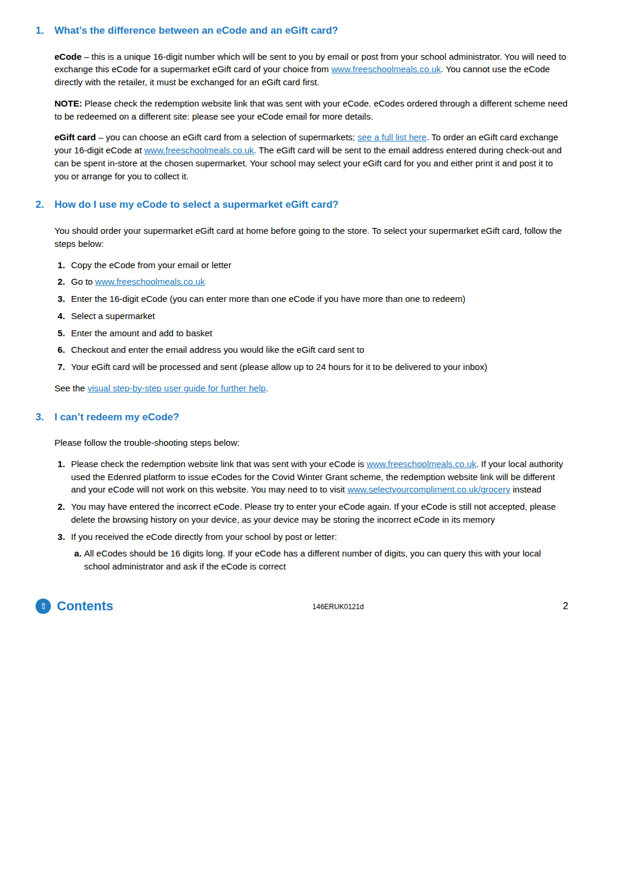1.
What’s the difference between an eCode and an eGift card?
eCode – this is a unique 16-digit number which will be sent to you by email or post from your school administrator. You will need to exchange this eCode for a supermarket eGift card of your choice from www.freeschoolmeals.co.uk. You cannot use the eCode directly with the retailer, it must be exchanged for an eGift card first.
NOTE: Please check the redemption website link that was sent with your eCode. eCodes ordered through a different scheme need to be redeemed on a different site: please see your eCode email for more details.
eGift card – you can choose an eGift card from a selection of supermarkets; see a full list here. To order an eGift card exchange your 16-digit eCode at www.freeschoolmeals.co.uk. The eGift card will be sent to the email address entered during check-out and can be spent in-store at the chosen supermarket. Your school may select your eGift card for you and either print it and post it to you or arrange for you to collect it.
2.
How do I use my eCode to select a supermarket eGift card?
You should order your supermarket eGift card at home before going to the store. To select your supermarket eGift card, follow the steps below:
Copy the eCode from your email or letter
Go to www.freeschoolmeals.co.uk
Enter the 16-digit eCode (you can enter more than one eCode if you have more than one to redeem)
Select a supermarket
Enter the amount and add to basket
Checkout and enter the email address you would like the eGift card sent to
Your eGift card will be processed and sent (please allow up to 24 hours for it to be delivered to your inbox)
See the visual step-by-step user guide for further help.
3.
I can’t redeem my eCode?
Please follow the trouble-shooting steps below:
Please check the redemption website link that was sent with your eCode is www.freeschoolmeals.co.uk. If your local authority used the Edenred platform to issue eCodes for the Covid Winter Grant scheme, the redemption website link will be different and your eCode will not work on this website. You may need to to visit www.selectyourcompliment.co.uk/grocery instead
You may have entered the incorrect eCode. Please try to enter your eCode again. If your eCode is still not accepted, please delete the browsing history on your device, as your device may be storing the incorrect eCode in its memory
If you received the eCode directly from your school by post or letter:
All eCodes should be 16 digits long. If your eCode has a different number of digits, you can query this with your local school administrator and ask if the eCode is correct
⇧ Contents
146ERUK0121d
2